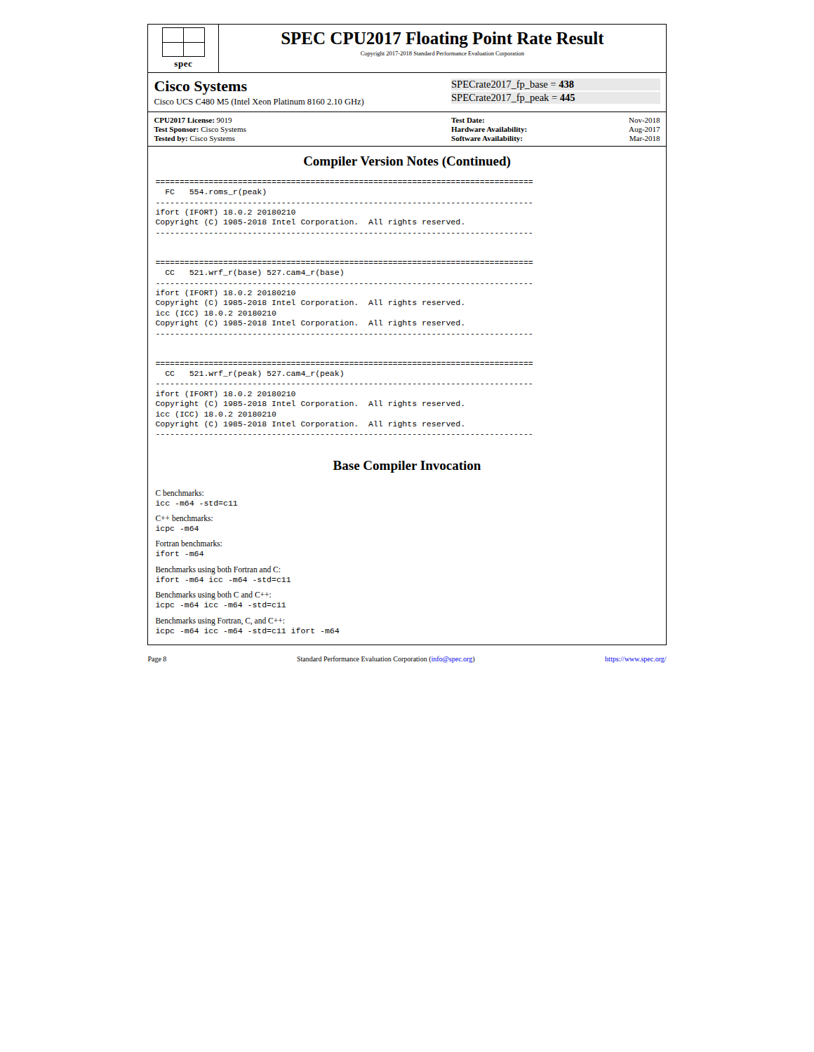spec
SPEC CPU2017 Floating Point Rate Result
Copyright 2017-2018 Standard Performance Evaluation Corporation
Cisco Systems
Cisco UCS C480 M5 (Intel Xeon Platinum 8160 2.10 GHz)
SPECrate2017_fp_base = 438
SPECrate2017_fp_peak = 445
CPU2017 License: 9019
Test Sponsor: Cisco Systems
Tested by: Cisco Systems
Test Date: Nov-2018
Hardware Availability: Aug-2017
Software Availability: Mar-2018
Compiler Version Notes (Continued)
==============================================================================
  FC   554.roms_r(peak)
------------------------------------------------------------------------------
ifort (IFORT) 18.0.2 20180210
Copyright (C) 1985-2018 Intel Corporation.  All rights reserved.
------------------------------------------------------------------------------


==============================================================================
  CC   521.wrf_r(base) 527.cam4_r(base)
------------------------------------------------------------------------------
ifort (IFORT) 18.0.2 20180210
Copyright (C) 1985-2018 Intel Corporation.  All rights reserved.
icc (ICC) 18.0.2 20180210
Copyright (C) 1985-2018 Intel Corporation.  All rights reserved.
------------------------------------------------------------------------------


==============================================================================
  CC   521.wrf_r(peak) 527.cam4_r(peak)
------------------------------------------------------------------------------
ifort (IFORT) 18.0.2 20180210
Copyright (C) 1985-2018 Intel Corporation.  All rights reserved.
icc (ICC) 18.0.2 20180210
Copyright (C) 1985-2018 Intel Corporation.  All rights reserved.
------------------------------------------------------------------------------
Base Compiler Invocation
C benchmarks:
icc -m64 -std=c11
C++ benchmarks:
icpc -m64
Fortran benchmarks:
ifort -m64
Benchmarks using both Fortran and C:
ifort -m64 icc -m64 -std=c11
Benchmarks using both C and C++:
icpc -m64 icc -m64 -std=c11
Benchmarks using Fortran, C, and C++:
icpc -m64 icc -m64 -std=c11 ifort -m64
Page 8
Standard Performance Evaluation Corporation (info@spec.org)
https://www.spec.org/